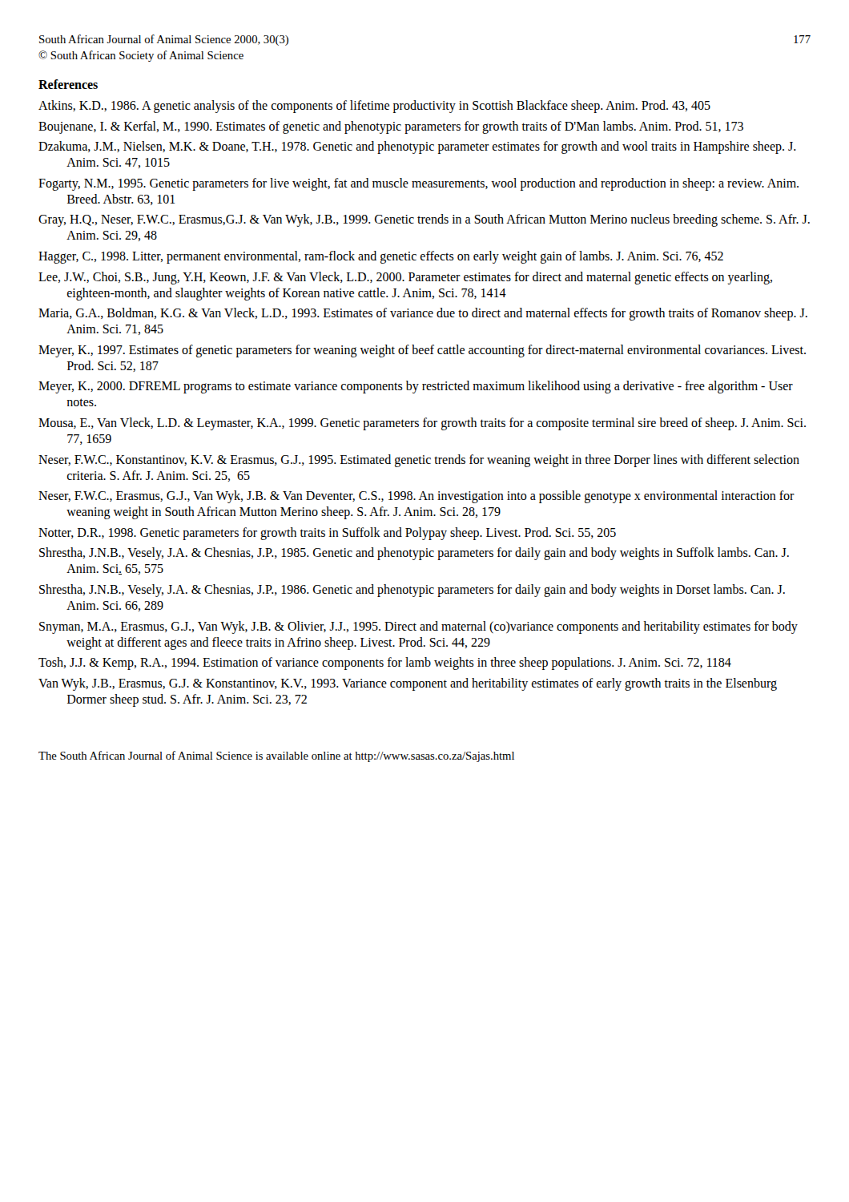South African Journal of Animal Science 2000, 30(3)
177
© South African Society of Animal Science
References
Atkins, K.D., 1986. A genetic analysis of the components of lifetime productivity in Scottish Blackface sheep. Anim. Prod. 43, 405
Boujenane, I. & Kerfal, M., 1990. Estimates of genetic and phenotypic parameters for growth traits of D'Man lambs. Anim. Prod. 51, 173
Dzakuma, J.M., Nielsen, M.K. & Doane, T.H., 1978. Genetic and phenotypic parameter estimates for growth and wool traits in Hampshire sheep. J. Anim. Sci. 47, 1015
Fogarty, N.M., 1995. Genetic parameters for live weight, fat and muscle measurements, wool production and reproduction in sheep: a review. Anim. Breed. Abstr. 63, 101
Gray, H.Q., Neser, F.W.C., Erasmus,G.J. & Van Wyk, J.B., 1999. Genetic trends in a South African Mutton Merino nucleus breeding scheme. S. Afr. J. Anim. Sci. 29, 48
Hagger, C., 1998. Litter, permanent environmental, ram-flock and genetic effects on early weight gain of lambs. J. Anim. Sci. 76, 452
Lee, J.W., Choi, S.B., Jung, Y.H, Keown, J.F. & Van Vleck, L.D., 2000. Parameter estimates for direct and maternal genetic effects on yearling, eighteen-month, and slaughter weights of Korean native cattle. J. Anim, Sci. 78, 1414
Maria, G.A., Boldman, K.G. & Van Vleck, L.D., 1993. Estimates of variance due to direct and maternal effects for growth traits of Romanov sheep. J. Anim. Sci. 71, 845
Meyer, K., 1997. Estimates of genetic parameters for weaning weight of beef cattle accounting for direct-maternal environmental covariances. Livest. Prod. Sci. 52, 187
Meyer, K., 2000. DFREML programs to estimate variance components by restricted maximum likelihood using a derivative - free algorithm - User notes.
Mousa, E., Van Vleck, L.D. & Leymaster, K.A., 1999. Genetic parameters for growth traits for a composite terminal sire breed of sheep. J. Anim. Sci. 77, 1659
Neser, F.W.C., Konstantinov, K.V. & Erasmus, G.J., 1995. Estimated genetic trends for weaning weight in three Dorper lines with different selection criteria. S. Afr. J. Anim. Sci. 25, 65
Neser, F.W.C., Erasmus, G.J., Van Wyk, J.B. & Van Deventer, C.S., 1998. An investigation into a possible genotype x environmental interaction for weaning weight in South African Mutton Merino sheep. S. Afr. J. Anim. Sci. 28, 179
Notter, D.R., 1998. Genetic parameters for growth traits in Suffolk and Polypay sheep. Livest. Prod. Sci. 55, 205
Shrestha, J.N.B., Vesely, J.A. & Chesnias, J.P., 1985. Genetic and phenotypic parameters for daily gain and body weights in Suffolk lambs. Can. J. Anim. Sci. 65, 575
Shrestha, J.N.B., Vesely, J.A. & Chesnias, J.P., 1986. Genetic and phenotypic parameters for daily gain and body weights in Dorset lambs. Can. J. Anim. Sci. 66, 289
Snyman, M.A., Erasmus, G.J., Van Wyk, J.B. & Olivier, J.J., 1995. Direct and maternal (co)variance components and heritability estimates for body weight at different ages and fleece traits in Afrino sheep. Livest. Prod. Sci. 44, 229
Tosh, J.J. & Kemp, R.A., 1994. Estimation of variance components for lamb weights in three sheep populations. J. Anim. Sci. 72, 1184
Van Wyk, J.B., Erasmus, G.J. & Konstantinov, K.V., 1993. Variance component and heritability estimates of early growth traits in the Elsenburg Dormer sheep stud. S. Afr. J. Anim. Sci. 23, 72
The South African Journal of Animal Science is available online at http://www.sasas.co.za/Sajas.html